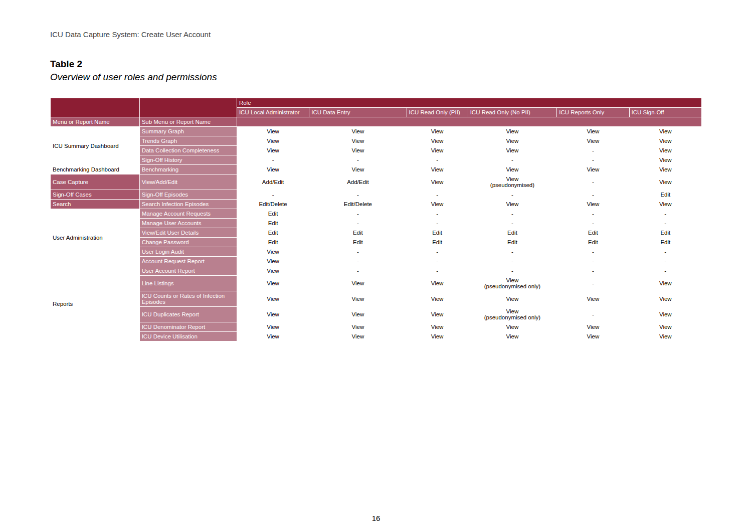ICU Data Capture System: Create User Account
Table 2
Overview of user roles and permissions
| | | Role |
| --- | --- | --- |
| ICU Local Administrator | ICU Data Entry | ICU Read Only (PII) | ICU Read Only (No PII) | ICU Reports Only | ICU Sign-Off |
| Menu or Report Name | Sub Menu or Report Name | |
| ICU Summary Dashboard | Summary Graph | View | View | View | View | View | View |
| Trends Graph | View | View | View | View | View | View |
| Data Collection Completeness | View | View | View | View | - | View |
| Sign-Off History | - | - | - | - | - | View |
| Benchmarking Dashboard | Benchmarking | View | View | View | View | View | View |
| Case Capture | View/Add/Edit | Add/Edit | Add/Edit | View | View (pseudonymised) | - | View |
| Sign-Off Cases | Sign-Off Episodes | - | - | - | - | - | Edit |
| Search | Search Infection Episodes | Edit/Delete | Edit/Delete | View | View | View | View |
| User Administration | Manage Account Requests | Edit | - | - | - | - | - |
| Manage User Accounts | Edit | - | - | - | - | - |
| View/Edit User Details | Edit | Edit | Edit | Edit | Edit | Edit |
| Change Password | Edit | Edit | Edit | Edit | Edit | Edit |
| User Login Audit | View | - | - | - | - | - |
| Account Request Report | View | - | - | - | - | - |
| Reports | User Account Report | View | - | - | - | - | - |
| Line Listings | View | View | View | View (pseudonymised only) | - | View |
| ICU Counts or Rates of Infection Episodes | View | View | View | View | View | View |
| ICU Duplicates Report | View | View | View | View (pseudonymised only) | - | View |
| ICU Denominator Report | View | View | View | View | View | View |
| ICU Device Utilisation | View | View | View | View | View | View |
16